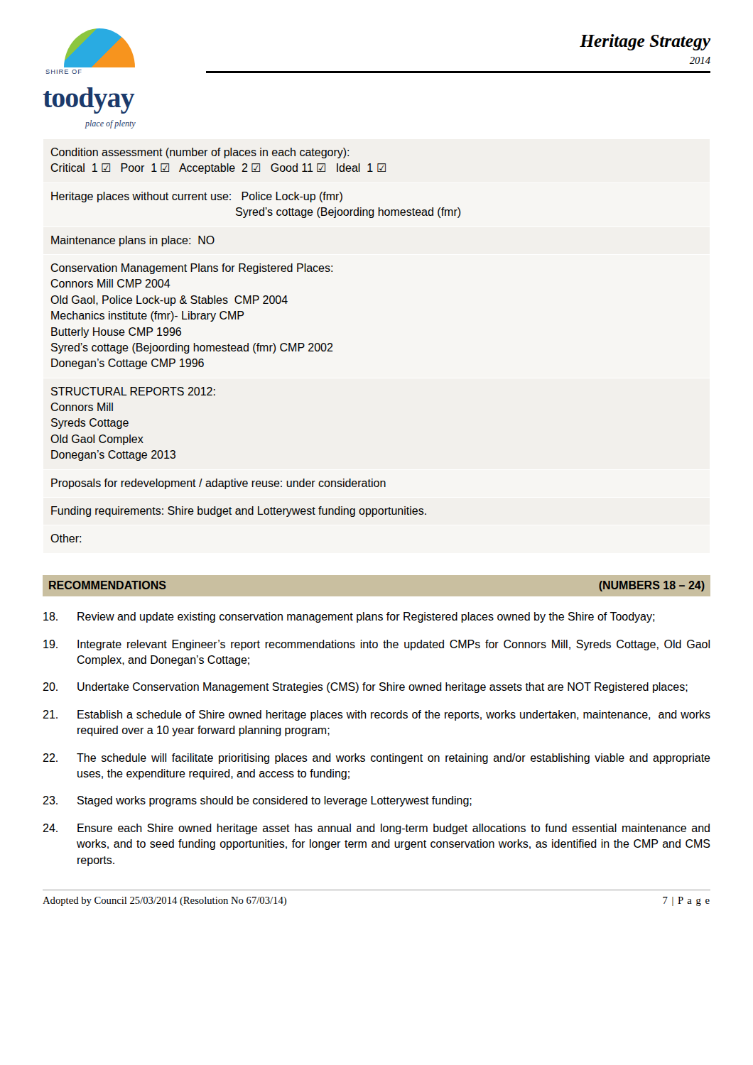SHIRE OF
toodyay
place of plenty
Heritage Strategy
2014
| Condition assessment (number of places in each category): Critical 1 ☑ Poor 1 ☑ Acceptable 2 ☑ Good 11 ☑ Ideal 1 ☑ |
| Heritage places without current use: Police Lock-up (fmr) Syred’s cottage (Bejoording homestead (fmr) |
| Maintenance plans in place: NO |
| Conservation Management Plans for Registered Places: Connors Mill CMP 2004 Old Gaol, Police Lock-up & Stables CMP 2004 Mechanics institute (fmr)- Library CMP Butterly House CMP 1996 Syred’s cottage (Bejoording homestead (fmr) CMP 2002 Donegan’s Cottage CMP 1996 |
| STRUCTURAL REPORTS 2012: Connors Mill Syreds Cottage Old Gaol Complex Donegan’s Cottage 2013 |
| Proposals for redevelopment / adaptive reuse: under consideration |
| Funding requirements: Shire budget and Lotterywest funding opportunities. |
| Other: |
RECOMMENDATIONS (NUMBERS 18 – 24)
18. Review and update existing conservation management plans for Registered places owned by the Shire of Toodyay;
19. Integrate relevant Engineer’s report recommendations into the updated CMPs for Connors Mill, Syreds Cottage, Old Gaol Complex, and Donegan’s Cottage;
20. Undertake Conservation Management Strategies (CMS) for Shire owned heritage assets that are NOT Registered places;
21. Establish a schedule of Shire owned heritage places with records of the reports, works undertaken, maintenance, and works required over a 10 year forward planning program;
22. The schedule will facilitate prioritising places and works contingent on retaining and/or establishing viable and appropriate uses, the expenditure required, and access to funding;
23. Staged works programs should be considered to leverage Lotterywest funding;
24. Ensure each Shire owned heritage asset has annual and long-term budget allocations to fund essential maintenance and works, and to seed funding opportunities, for longer term and urgent conservation works, as identified in the CMP and CMS reports.
Adopted by Council 25/03/2014 (Resolution No 67/03/14) 7 | P a g e